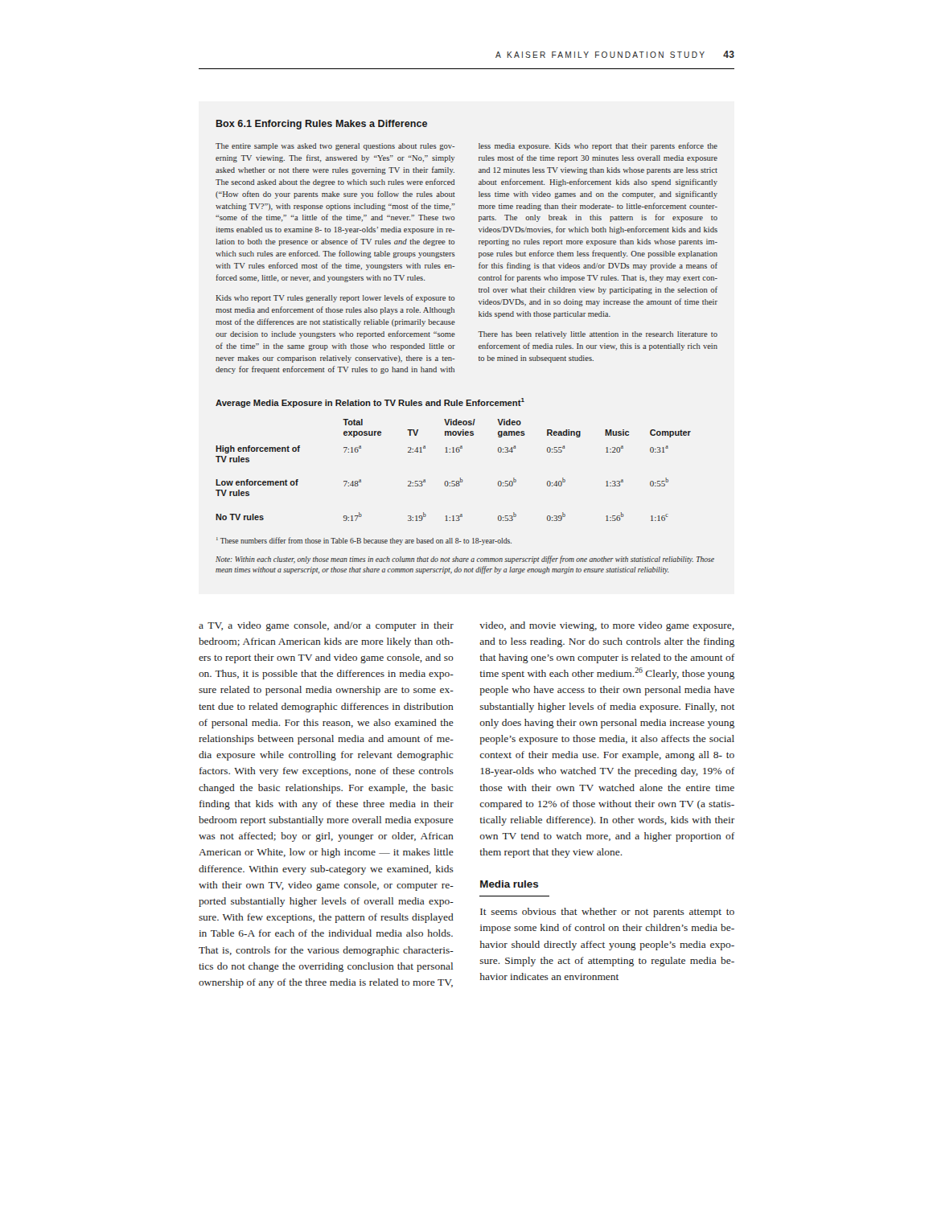A Kaiser Family Foundation Study 43
Box 6.1 Enforcing Rules Makes a Difference
The entire sample was asked two general questions about rules governing TV viewing. The first, answered by “Yes” or “No,” simply asked whether or not there were rules governing TV in their family. The second asked about the degree to which such rules were enforced (“How often do your parents make sure you follow the rules about watching TV?”), with response options including “most of the time,” “some of the time,” “a little of the time,” and “never.” These two items enabled us to examine 8- to 18-year-olds’ media exposure in relation to both the presence or absence of TV rules and the degree to which such rules are enforced. The following table groups youngsters with TV rules enforced most of the time, youngsters with rules enforced some, little, or never, and youngsters with no TV rules.
Kids who report TV rules generally report lower levels of exposure to most media and enforcement of those rules also plays a role. Although most of the differences are not statistically reliable (primarily because our decision to include youngsters who reported enforcement “some of the time” in the same group with those who responded little or never makes our comparison relatively conservative), there is a tendency for frequent enforcement of TV rules to go hand in hand with less media exposure. Kids who report that their parents enforce the rules most of the time report 30 minutes less overall media exposure and 12 minutes less TV viewing than kids whose parents are less strict about enforcement. High-enforcement kids also spend significantly less time with video games and on the computer, and significantly more time reading than their moderate- to little-enforcement counterparts. The only break in this pattern is for exposure to videos/DVDs/movies, for which both high-enforcement kids and kids reporting no rules report more exposure than kids whose parents impose rules but enforce them less frequently. One possible explanation for this finding is that videos and/or DVDs may provide a means of control for parents who impose TV rules. That is, they may exert control over what their children view by participating in the selection of videos/DVDs, and in so doing may increase the amount of time their kids spend with those particular media.
There has been relatively little attention in the research literature to enforcement of media rules. In our view, this is a potentially rich vein to be mined in subsequent studies.
Average Media Exposure in Relation to TV Rules and Rule Enforcement1
| | Total exposure | TV | Videos/ movies | Video games | Reading | Music | Computer |
| --- | --- | --- | --- | --- | --- | --- | --- |
| High enforcement of TV rules | 7:16 a | 2:41 a | 1:16 a | 0:34 a | 0:55 a | 1:20 a | 0:31 a |
| Low enforcement of TV rules | 7:48 a | 2:53 a | 0:58 b | 0:50 b | 0:40 b | 1:33 a | 0:55 b |
| No TV rules | 9:17 b | 3:19 b | 1:13 a | 0:53 b | 0:39 b | 1:56 b | 1:16 c |
1 These numbers differ from those in Table 6-B because they are based on all 8- to 18-year-olds.
Note: Within each cluster, only those mean times in each column that do not share a common superscript differ from one another with statistical reliability. Those mean times without a superscript, or those that share a common superscript, do not differ by a large enough margin to ensure statistical reliability.
a TV, a video game console, and/or a computer in their bedroom; African American kids are more likely than others to report their own TV and video game console, and so on. Thus, it is possible that the differences in media exposure related to personal media ownership are to some extent due to related demographic differences in distribution of personal media. For this reason, we also examined the relationships between personal media and amount of media exposure while controlling for relevant demographic factors. With very few exceptions, none of these controls changed the basic relationships. For example, the basic finding that kids with any of these three media in their bedroom report substantially more overall media exposure was not affected; boy or girl, younger or older, African American or White, low or high income — it makes little difference. Within every sub-category we examined, kids with their own TV, video game console, or computer reported substantially higher levels of overall media exposure. With few exceptions, the pattern of results displayed in Table 6-A for each of the individual media also holds. That is, controls for the various demographic characteristics do not change the overriding conclusion that personal ownership of any of the three media is related to more TV, video, and movie viewing, to more video game exposure, and to less reading. Nor do such controls alter the finding that having one’s own computer is related to the amount of time spent with each other medium.26 Clearly, those young people who have access to their own personal media have substantially higher levels of media exposure. Finally, not only does having their own personal media increase young people’s exposure to those media, it also affects the social context of their media use. For example, among all 8- to 18-year-olds who watched TV the preceding day, 19% of those with their own TV watched alone the entire time compared to 12% of those without their own TV (a statistically reliable difference). In other words, kids with their own TV tend to watch more, and a higher proportion of them report that they view alone.
Media rules
It seems obvious that whether or not parents attempt to impose some kind of control on their children’s media behavior should directly affect young people’s media exposure. Simply the act of attempting to regulate media behavior indicates an environment